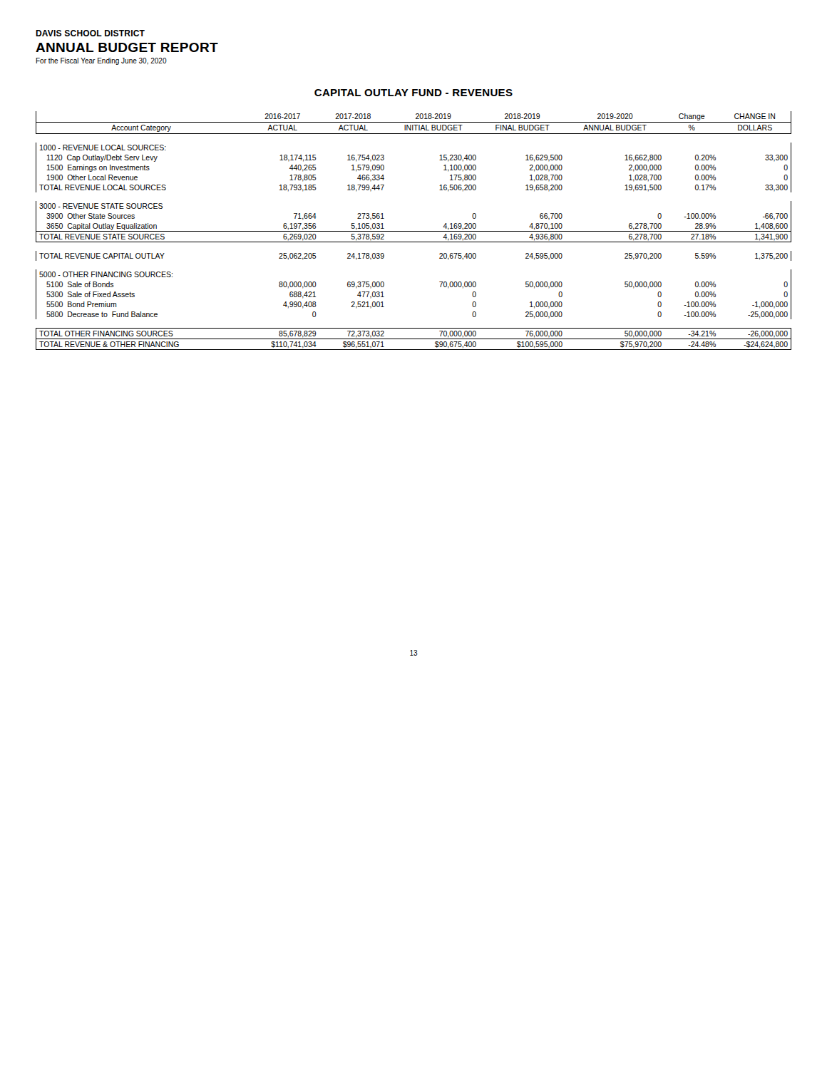DAVIS SCHOOL DISTRICT
ANNUAL BUDGET REPORT
For the Fiscal Year Ending June 30, 2020
CAPITAL OUTLAY FUND - REVENUES
| | 2016-2017 | 2017-2018 | 2018-2019 | 2018-2019 | 2019-2020 | Change | CHANGE IN |
| --- | --- | --- | --- | --- | --- | --- | --- |
| Account Category | ACTUAL | ACTUAL | INITIAL BUDGET | FINAL BUDGET | ANNUAL BUDGET | % | DOLLARS |
| 1000 - REVENUE LOCAL SOURCES: | | | | | | | |
| 1120 Cap Outlay/Debt Serv Levy | 18,174,115 | 16,754,023 | 15,230,400 | 16,629,500 | 16,662,800 | 0.20% | 33,300 |
| 1500 Earnings on Investments | 440,265 | 1,579,090 | 1,100,000 | 2,000,000 | 2,000,000 | 0.00% | 0 |
| 1900 Other Local Revenue | 178,805 | 466,334 | 175,800 | 1,028,700 | 1,028,700 | 0.00% | 0 |
| TOTAL REVENUE LOCAL SOURCES | 18,793,185 | 18,799,447 | 16,506,200 | 19,658,200 | 19,691,500 | 0.17% | 33,300 |
| 3000 - REVENUE STATE SOURCES | | | | | | | |
| 3900 Other State Sources | 71,664 | 273,561 | 0 | 66,700 | 0 | -100.00% | -66,700 |
| 3650 Capital Outlay Equalization | 6,197,356 | 5,105,031 | 4,169,200 | 4,870,100 | 6,278,700 | 28.9% | 1,408,600 |
| TOTAL REVENUE STATE SOURCES | 6,269,020 | 5,378,592 | 4,169,200 | 4,936,800 | 6,278,700 | 27.18% | 1,341,900 |
| TOTAL REVENUE CAPITAL OUTLAY | 25,062,205 | 24,178,039 | 20,675,400 | 24,595,000 | 25,970,200 | 5.59% | 1,375,200 |
| 5000 - OTHER FINANCING SOURCES: | | | | | | | |
| 5100 Sale of Bonds | 80,000,000 | 69,375,000 | 70,000,000 | 50,000,000 | 50,000,000 | 0.00% | 0 |
| 5300 Sale of Fixed Assets | 688,421 | 477,031 | 0 | 0 | 0 | 0.00% | 0 |
| 5500 Bond Premium | 4,990,408 | 2,521,001 | 0 | 1,000,000 | 0 | -100.00% | -1,000,000 |
| 5800 Decrease to Fund Balance | 0 | | 0 | 25,000,000 | 0 | -100.00% | -25,000,000 |
| TOTAL OTHER FINANCING SOURCES | 85,678,829 | 72,373,032 | 70,000,000 | 76,000,000 | 50,000,000 | -34.21% | -26,000,000 |
| TOTAL REVENUE & OTHER FINANCING | $110,741,034 | $96,551,071 | $90,675,400 | $100,595,000 | $75,970,200 | -24.48% | -$24,624,800 |
13